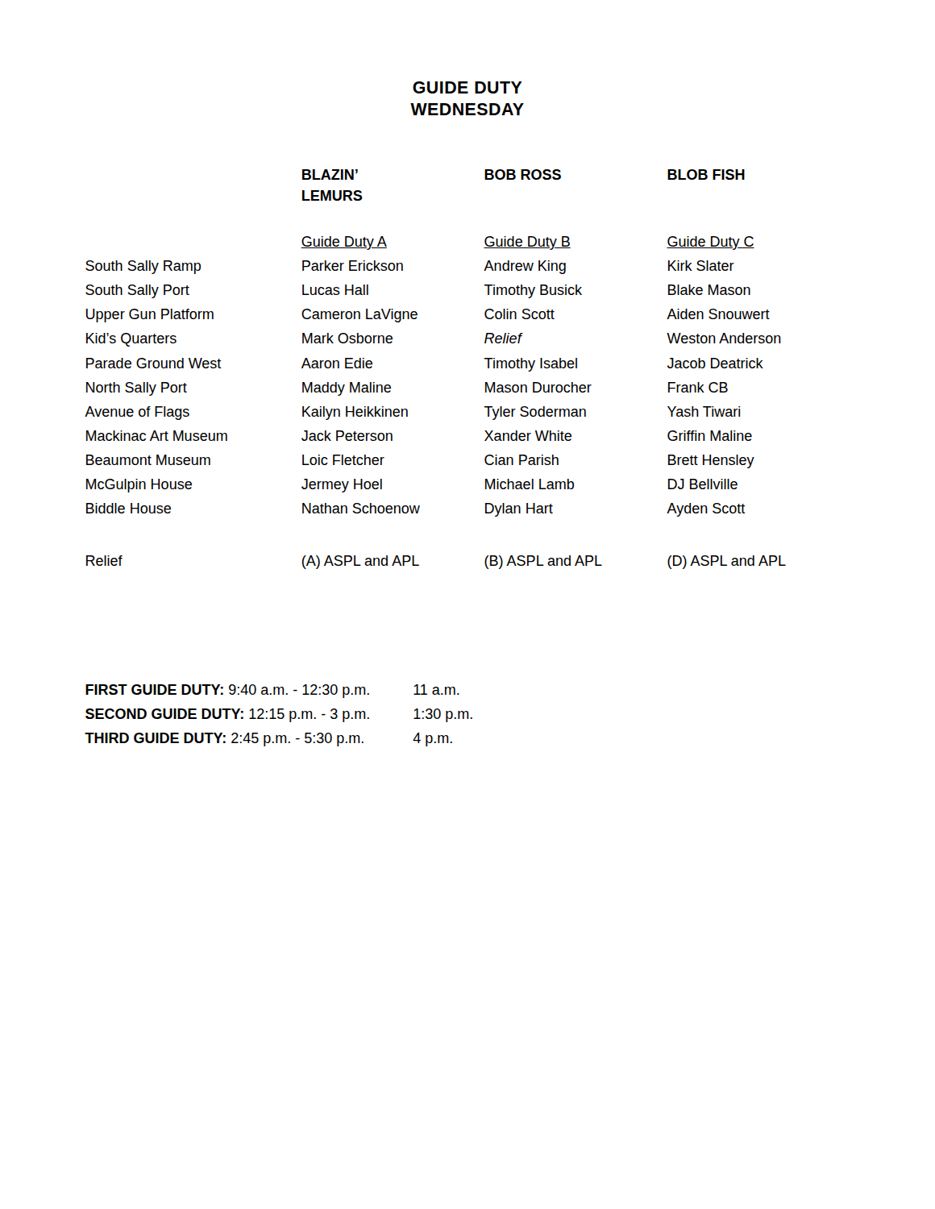GUIDE DUTY
WEDNESDAY
| | BLAZIN’ LEMURS | BOB ROSS | BLOB FISH |
| --- | --- | --- | --- |
| | Guide Duty A | Guide Duty B | Guide Duty C |
| South Sally Ramp | Parker Erickson | Andrew King | Kirk Slater |
| South Sally Port | Lucas Hall | Timothy Busick | Blake Mason |
| Upper Gun Platform | Cameron LaVigne | Colin Scott | Aiden Snouwert |
| Kid’s Quarters | Mark Osborne | Relief | Weston Anderson |
| Parade Ground West | Aaron Edie | Timothy Isabel | Jacob Deatrick |
| North Sally Port | Maddy Maline | Mason Durocher | Frank CB |
| Avenue of Flags | Kailyn Heikkinen | Tyler Soderman | Yash Tiwari |
| Mackinac Art Museum | Jack Peterson | Xander White | Griffin Maline |
| Beaumont Museum | Loic Fletcher | Cian Parish | Brett Hensley |
| McGulpin House | Jermey Hoel | Michael Lamb | DJ Bellville |
| Biddle House | Nathan Schoenow | Dylan Hart | Ayden Scott |
| Relief | (A) ASPL and APL | (B) ASPL and APL | (D) ASPL and APL |
| FIRST GUIDE DUTY: 9:40 a.m. - 12:30 p.m. | 11 a.m. |
| SECOND GUIDE DUTY: 12:15 p.m. - 3 p.m. | 1:30 p.m. |
| THIRD GUIDE DUTY: 2:45 p.m. - 5:30 p.m. | 4 p.m. |